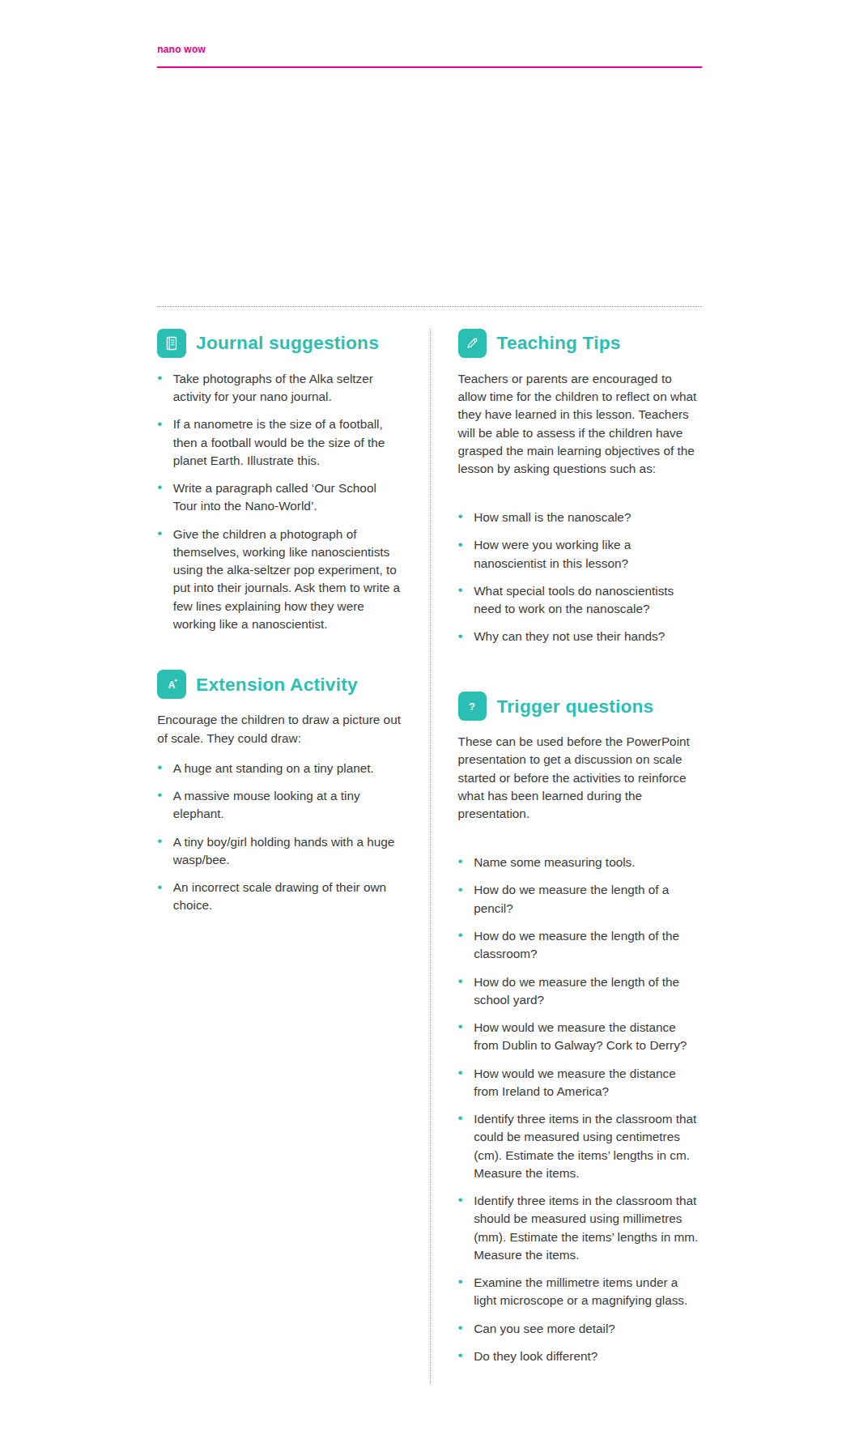nano wow
Journal suggestions
Take photographs of the Alka seltzer activity for your nano journal.
If a nanometre is the size of a football, then a football would be the size of the planet Earth. Illustrate this.
Write a paragraph called ‘Our School Tour into the Nano-World’.
Give the children a photograph of themselves, working like nanoscientists using the alka-seltzer pop experiment, to put into their journals. Ask them to write a few lines explaining how they were working like a nanoscientist.
A
Extension Activity
Encourage the children to draw a picture out of scale. They could draw:
A huge ant standing on a tiny planet.
A massive mouse looking at a tiny elephant.
A tiny boy/girl holding hands with a huge wasp/bee.
An incorrect scale drawing of their own choice.
Teaching Tips
Teachers or parents are encouraged to allow time for the children to reflect on what they have learned in this lesson. Teachers will be able to assess if the children have grasped the main learning objectives of the lesson by asking questions such as:
How small is the nanoscale?
How were you working like a nanoscientist in this lesson?
What special tools do nanoscientists need to work on the nanoscale?
Why can they not use their hands?
?
Trigger questions
These can be used before the PowerPoint presentation to get a discussion on scale started or before the activities to reinforce what has been learned during the presentation.
Name some measuring tools.
How do we measure the length of a pencil?
How do we measure the length of the classroom?
How do we measure the length of the school yard?
How would we measure the distance from Dublin to Galway? Cork to Derry?
How would we measure the distance from Ireland to America?
Identify three items in the classroom that could be measured using centimetres (cm). Estimate the items’ lengths in cm. Measure the items.
Identify three items in the classroom that should be measured using millimetres (mm). Estimate the items’ lengths in mm. Measure the items.
Examine the millimetre items under a light microscope or a magnifying glass.
Can you see more detail?
Do they look different?